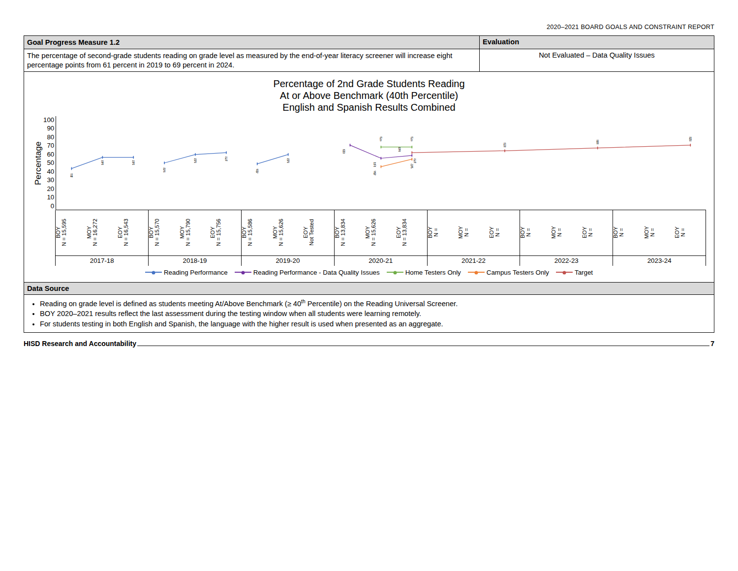2020–2021 BOARD GOALS AND CONSTRAINT REPORT
| Goal Progress Measure 1.2 | Evaluation |
| The percentage of second-grade students reading on grade level as measured by the end-of-year literacy screener will increase eight percentage points from 61 percent in 2019 to 69 percent in 2024. | Not Evaluated – Data Quality Issues |
| Percentage of 2nd Grade Students Reading At or Above Benchmark (40th Percentile) English and Spanish Results Combined Percentage 100 90 80 70 60 50 40 30 20 10 0 44 56 56 50 59 61 49 59 69 55 61 67 67 58 46 54 63 66 69 BOY N = 15,595 MOY N = 16,272 EOY N = 16,543 2017-18 BOY N = 15,570 MOY N = 15,790 EOY N = 15,756 2018-19 BOY N = 15,586 MOY N = 15,626 EOY Not Tested 2019-20 BOY N = 13,834 MOY N = 15,626 EOY N = 13,834 2020-21 BOY N = MOY N = EOY N = 2021-22 BOY N = MOY N = EOY N = 2022-23 BOY N = MOY N = EOY N = 2023-24 Reading Performance Reading Performance - Data Quality Issues Home Testers Only Campus Testers Only Target |
| Data Source |
| Reading on grade level is defined as students meeting At/Above Benchmark (≥ 40 th Percentile) on the Reading Universal Screener. BOY 2020–2021 results reflect the last assessment during the testing window when all students were learning remotely. For students testing in both English and Spanish, the language with the higher result is used when presented as an aggregate. |
HISD Research and Accountability 7